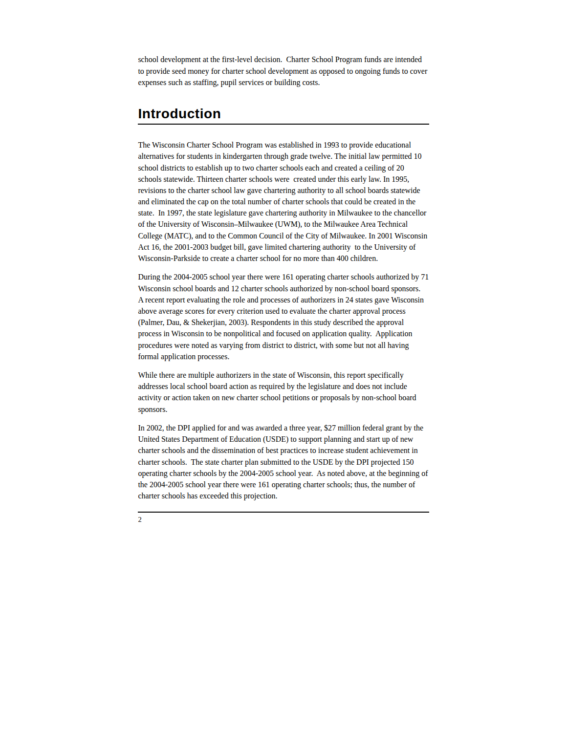school development at the first-level decision. Charter School Program funds are intended to provide seed money for charter school development as opposed to ongoing funds to cover expenses such as staffing, pupil services or building costs.
Introduction
The Wisconsin Charter School Program was established in 1993 to provide educational alternatives for students in kindergarten through grade twelve. The initial law permitted 10 school districts to establish up to two charter schools each and created a ceiling of 20 schools statewide. Thirteen charter schools were created under this early law. In 1995, revisions to the charter school law gave chartering authority to all school boards statewide and eliminated the cap on the total number of charter schools that could be created in the state. In 1997, the state legislature gave chartering authority in Milwaukee to the chancellor of the University of Wisconsin–Milwaukee (UWM), to the Milwaukee Area Technical College (MATC), and to the Common Council of the City of Milwaukee. In 2001 Wisconsin Act 16, the 2001-2003 budget bill, gave limited chartering authority to the University of Wisconsin-Parkside to create a charter school for no more than 400 children.
During the 2004-2005 school year there were 161 operating charter schools authorized by 71 Wisconsin school boards and 12 charter schools authorized by non-school board sponsors. A recent report evaluating the role and processes of authorizers in 24 states gave Wisconsin above average scores for every criterion used to evaluate the charter approval process (Palmer, Dau, & Shekerjian, 2003). Respondents in this study described the approval process in Wisconsin to be nonpolitical and focused on application quality. Application procedures were noted as varying from district to district, with some but not all having formal application processes.
While there are multiple authorizers in the state of Wisconsin, this report specifically addresses local school board action as required by the legislature and does not include activity or action taken on new charter school petitions or proposals by non-school board sponsors.
In 2002, the DPI applied for and was awarded a three year, $27 million federal grant by the United States Department of Education (USDE) to support planning and start up of new charter schools and the dissemination of best practices to increase student achievement in charter schools. The state charter plan submitted to the USDE by the DPI projected 150 operating charter schools by the 2004-2005 school year. As noted above, at the beginning of the 2004-2005 school year there were 161 operating charter schools; thus, the number of charter schools has exceeded this projection.
2